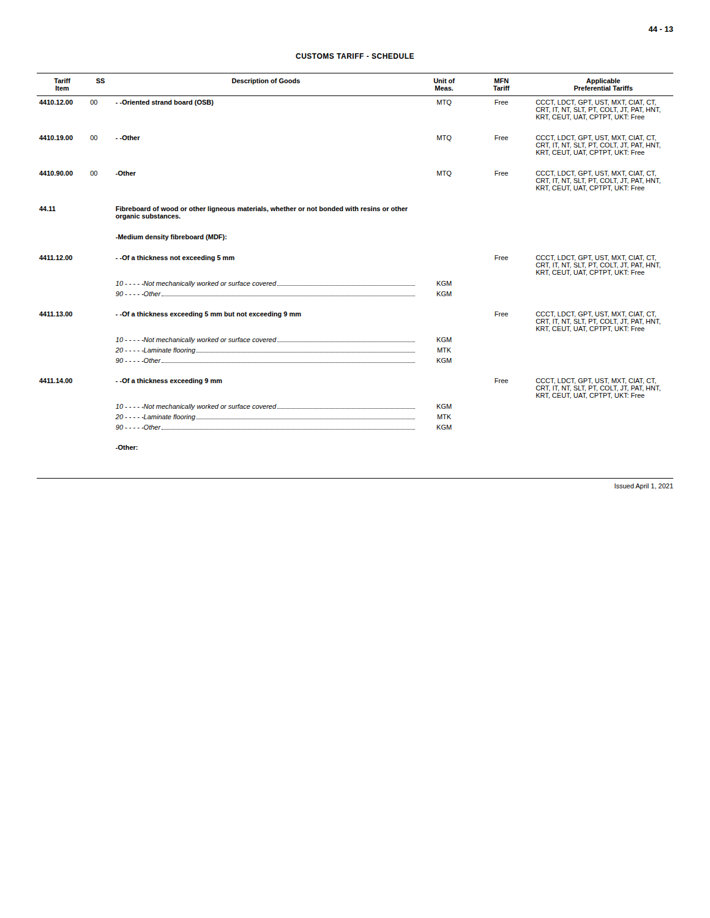44 - 13
CUSTOMS TARIFF - SCHEDULE
| Tariff Item | SS | Description of Goods | Unit of Meas. | MFN Tariff | Applicable Preferential Tariffs |
| --- | --- | --- | --- | --- | --- |
| 4410.12.00 | 00 | - -Oriented strand board (OSB) | MTQ | Free | CCCT, LDCT, GPT, UST, MXT, CIAT, CT, CRT, IT, NT, SLT, PT, COLT, JT, PAT, HNT, KRT, CEUT, UAT, CPTPT, UKT: Free |
| 4410.19.00 | 00 | - -Other | MTQ | Free | CCCT, LDCT, GPT, UST, MXT, CIAT, CT, CRT, IT, NT, SLT, PT, COLT, JT, PAT, HNT, KRT, CEUT, UAT, CPTPT, UKT: Free |
| 4410.90.00 | 00 | -Other | MTQ | Free | CCCT, LDCT, GPT, UST, MXT, CIAT, CT, CRT, IT, NT, SLT, PT, COLT, JT, PAT, HNT, KRT, CEUT, UAT, CPTPT, UKT: Free |
| 44.11 | | Fibreboard of wood or other ligneous materials, whether or not bonded with resins or other organic substances. | | | |
| | | -Medium density fibreboard (MDF): | | | |
| 4411.12.00 | | - -Of a thickness not exceeding 5 mm | | Free | CCCT, LDCT, GPT, UST, MXT, CIAT, CT, CRT, IT, NT, SLT, PT, COLT, JT, PAT, HNT, KRT, CEUT, UAT, CPTPT, UKT: Free |
| | | 10 - - - - -Not mechanically worked or surface covered | KGM | | |
| | | 90 - - - - -Other | KGM | | |
| 4411.13.00 | | - -Of a thickness exceeding 5 mm but not exceeding 9 mm | | Free | CCCT, LDCT, GPT, UST, MXT, CIAT, CT, CRT, IT, NT, SLT, PT, COLT, JT, PAT, HNT, KRT, CEUT, UAT, CPTPT, UKT: Free |
| | | 10 - - - - -Not mechanically worked or surface covered | KGM | | |
| | | 20 - - - - -Laminate flooring | MTK | | |
| | | 90 - - - - -Other | KGM | | |
| 4411.14.00 | | - -Of a thickness exceeding 9 mm | | Free | CCCT, LDCT, GPT, UST, MXT, CIAT, CT, CRT, IT, NT, SLT, PT, COLT, JT, PAT, HNT, KRT, CEUT, UAT, CPTPT, UKT: Free |
| | | 10 - - - - -Not mechanically worked or surface covered | KGM | | |
| | | 20 - - - - -Laminate flooring | MTK | | |
| | | 90 - - - - -Other | KGM | | |
| | | -Other: | | | |
Issued April 1, 2021